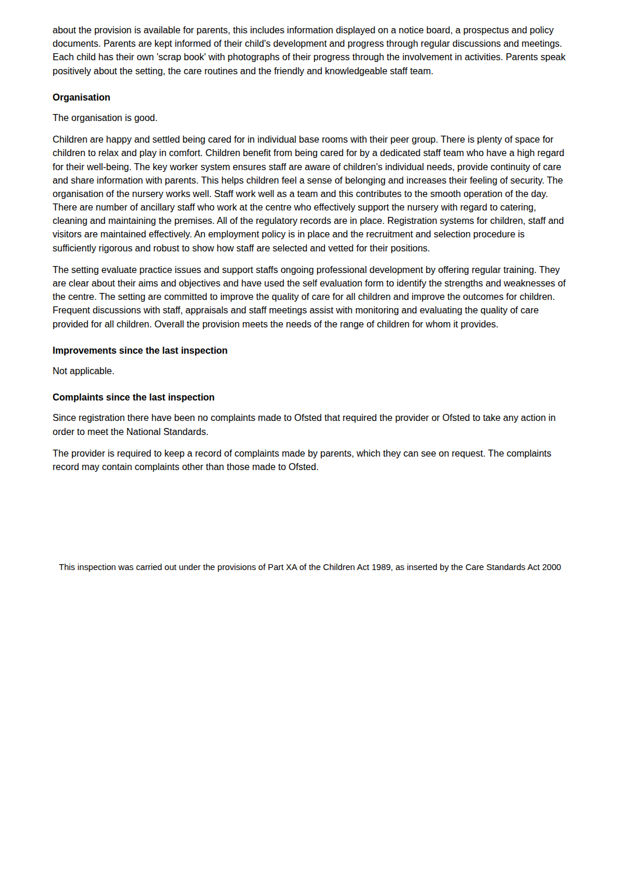about the provision is available for parents, this includes information displayed on a notice board, a prospectus and policy documents. Parents are kept informed of their child's development and progress through regular discussions and meetings. Each child has their own 'scrap book' with photographs of their progress through the involvement in activities. Parents speak positively about the setting, the care routines and the friendly and knowledgeable staff team.
Organisation
The organisation is good.
Children are happy and settled being cared for in individual base rooms with their peer group. There is plenty of space for children to relax and play in comfort. Children benefit from being cared for by a dedicated staff team who have a high regard for their well-being. The key worker system ensures staff are aware of children's individual needs, provide continuity of care and share information with parents. This helps children feel a sense of belonging and increases their feeling of security. The organisation of the nursery works well. Staff work well as a team and this contributes to the smooth operation of the day. There are number of ancillary staff who work at the centre who effectively support the nursery with regard to catering, cleaning and maintaining the premises. All of the regulatory records are in place. Registration systems for children, staff and visitors are maintained effectively. An employment policy is in place and the recruitment and selection procedure is sufficiently rigorous and robust to show how staff are selected and vetted for their positions.
The setting evaluate practice issues and support staffs ongoing professional development by offering regular training. They are clear about their aims and objectives and have used the self evaluation form to identify the strengths and weaknesses of the centre. The setting are committed to improve the quality of care for all children and improve the outcomes for children. Frequent discussions with staff, appraisals and staff meetings assist with monitoring and evaluating the quality of care provided for all children. Overall the provision meets the needs of the range of children for whom it provides.
Improvements since the last inspection
Not applicable.
Complaints since the last inspection
Since registration there have been no complaints made to Ofsted that required the provider or Ofsted to take any action in order to meet the National Standards.
The provider is required to keep a record of complaints made by parents, which they can see on request. The complaints record may contain complaints other than those made to Ofsted.
This inspection was carried out under the provisions of Part XA of the Children Act 1989, as inserted by the Care Standards Act 2000